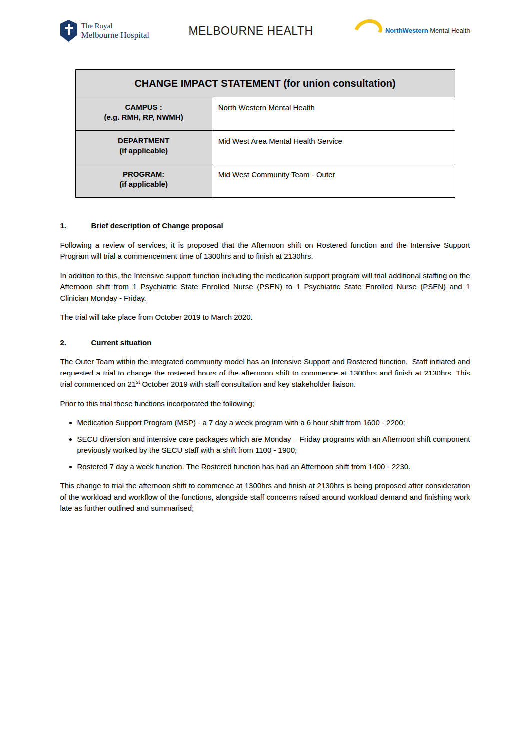The Royal Melbourne Hospital
MELBOURNE HEALTH
NorthWestern Mental Health
| CHANGE IMPACT STATEMENT (for union consultation) |
| CAMPUS : (e.g. RMH, RP, NWMH) | North Western Mental Health |
| DEPARTMENT (if applicable) | Mid West Area Mental Health Service |
| PROGRAM: (if applicable) | Mid West Community Team - Outer |
1. Brief description of Change proposal
Following a review of services, it is proposed that the Afternoon shift on Rostered function and the Intensive Support Program will trial a commencement time of 1300hrs and to finish at 2130hrs.
In addition to this, the Intensive support function including the medication support program will trial additional staffing on the Afternoon shift from 1 Psychiatric State Enrolled Nurse (PSEN) to 1 Psychiatric State Enrolled Nurse (PSEN) and 1 Clinician Monday - Friday.
The trial will take place from October 2019 to March 2020.
2. Current situation
The Outer Team within the integrated community model has an Intensive Support and Rostered function. Staff initiated and requested a trial to change the rostered hours of the afternoon shift to commence at 1300hrs and finish at 2130hrs. This trial commenced on 21st October 2019 with staff consultation and key stakeholder liaison.
Prior to this trial these functions incorporated the following;
Medication Support Program (MSP) - a 7 day a week program with a 6 hour shift from 1600 - 2200;
SECU diversion and intensive care packages which are Monday – Friday programs with an Afternoon shift component previously worked by the SECU staff with a shift from 1100 - 1900;
Rostered 7 day a week function. The Rostered function has had an Afternoon shift from 1400 - 2230.
This change to trial the afternoon shift to commence at 1300hrs and finish at 2130hrs is being proposed after consideration of the workload and workflow of the functions, alongside staff concerns raised around workload demand and finishing work late as further outlined and summarised;